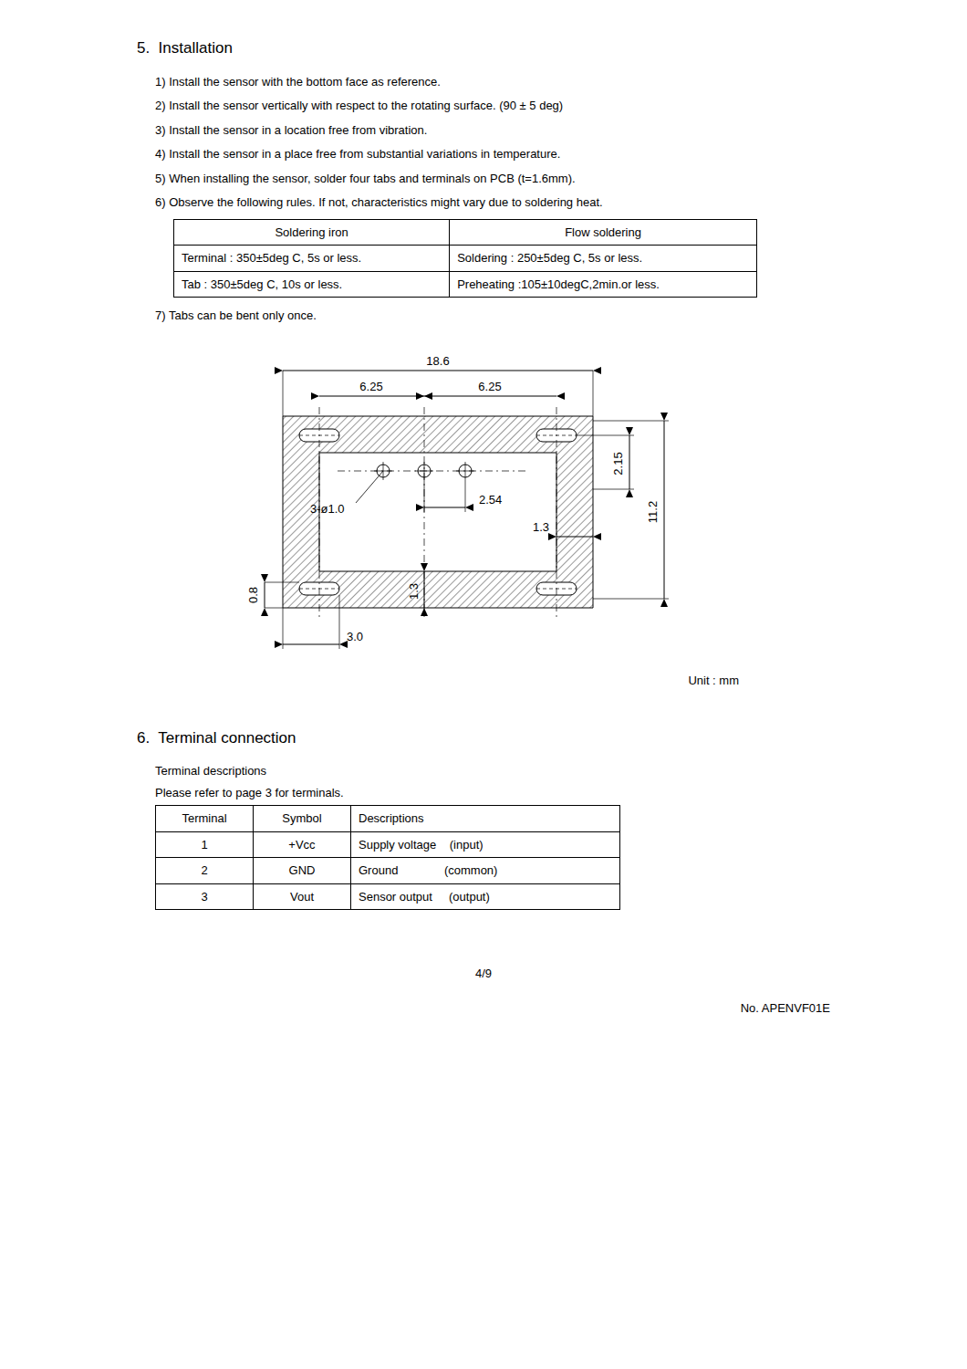5. Installation
1) Install the sensor with the bottom face as reference.
2) Install the sensor vertically with respect to the rotating surface. (90 ± 5 deg)
3) Install the sensor in a location free from vibration.
4) Install the sensor in a place free from substantial variations in temperature.
5) When installing the sensor, solder four tabs and terminals on PCB (t=1.6mm).
6) Observe the following rules. If not, characteristics might vary due to soldering heat.
| Soldering iron | Flow soldering |
| Terminal : 350±5deg C, 5s or less. | Soldering : 250±5deg C, 5s or less. |
| Tab : 350±5deg C, 10s or less. | Preheating :105±10degC,2min.or less. |
7) Tabs can be bent only once.
18.6 6.25 6.25 3-ø1.0 2.54 1.3 1.3 0.8 3.0 2.15 11.2
Unit : mm
6. Terminal connection
Terminal descriptions
Please refer to page 3 for terminals.
| Terminal | Symbol | Descriptions |
| 1 | +Vcc | Supply voltage (input) |
| 2 | GND | Ground (common) |
| 3 | Vout | Sensor output (output) |
4/9
No. APENVF01E